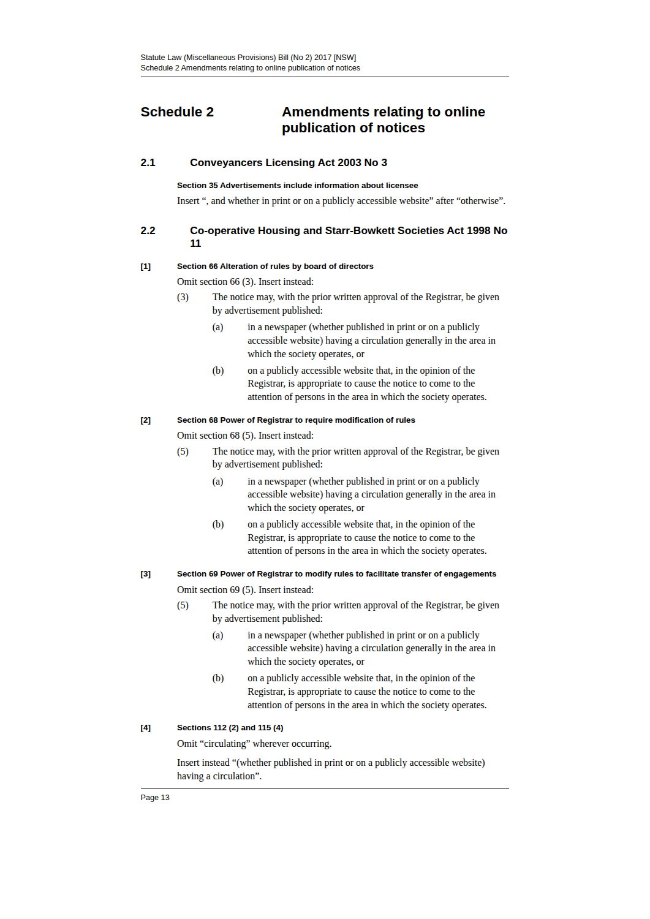Statute Law (Miscellaneous Provisions) Bill (No 2) 2017 [NSW] Schedule 2 Amendments relating to online publication of notices
Schedule 2 Amendments relating to online publication of notices
2.1 Conveyancers Licensing Act 2003 No 3
Section 35 Advertisements include information about licensee
Insert “, and whether in print or on a publicly accessible website” after “otherwise”.
2.2 Co-operative Housing and Starr-Bowkett Societies Act 1998 No 11
[1] Section 66 Alteration of rules by board of directors
Omit section 66 (3). Insert instead:
(3) The notice may, with the prior written approval of the Registrar, be given by advertisement published:
(a) in a newspaper (whether published in print or on a publicly accessible website) having a circulation generally in the area in which the society operates, or
(b) on a publicly accessible website that, in the opinion of the Registrar, is appropriate to cause the notice to come to the attention of persons in the area in which the society operates.
[2] Section 68 Power of Registrar to require modification of rules
Omit section 68 (5). Insert instead:
(5) The notice may, with the prior written approval of the Registrar, be given by advertisement published:
(a) in a newspaper (whether published in print or on a publicly accessible website) having a circulation generally in the area in which the society operates, or
(b) on a publicly accessible website that, in the opinion of the Registrar, is appropriate to cause the notice to come to the attention of persons in the area in which the society operates.
[3] Section 69 Power of Registrar to modify rules to facilitate transfer of engagements
Omit section 69 (5). Insert instead:
(5) The notice may, with the prior written approval of the Registrar, be given by advertisement published:
(a) in a newspaper (whether published in print or on a publicly accessible website) having a circulation generally in the area in which the society operates, or
(b) on a publicly accessible website that, in the opinion of the Registrar, is appropriate to cause the notice to come to the attention of persons in the area in which the society operates.
[4] Sections 112 (2) and 115 (4)
Omit “circulating” wherever occurring.
Insert instead “(whether published in print or on a publicly accessible website) having a circulation”.
Page 13